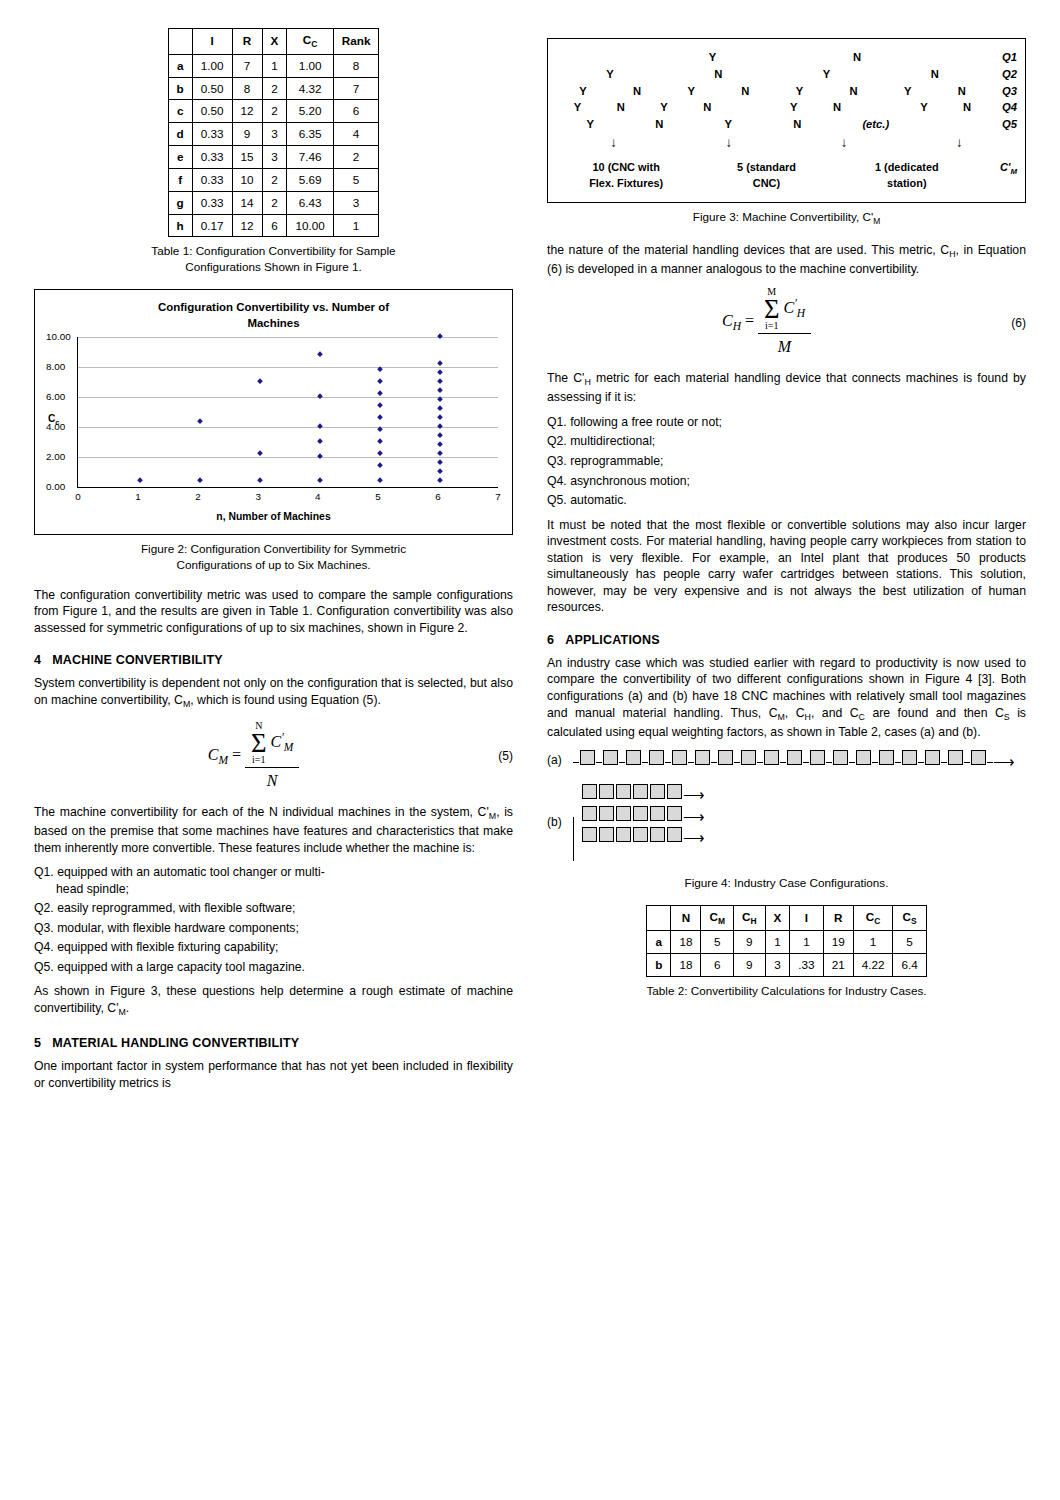| | I | R | X | C C | Rank |
| --- | --- | --- | --- | --- | --- |
| a | 1.00 | 7 | 1 | 1.00 | 8 |
| b | 0.50 | 8 | 2 | 4.32 | 7 |
| c | 0.50 | 12 | 2 | 5.20 | 6 |
| d | 0.33 | 9 | 3 | 6.35 | 4 |
| e | 0.33 | 15 | 3 | 7.46 | 2 |
| f | 0.33 | 10 | 2 | 5.69 | 5 |
| g | 0.33 | 14 | 2 | 6.43 | 3 |
| h | 0.17 | 12 | 6 | 10.00 | 1 |
Table 1: Configuration Convertibility for Sample
Configurations Shown in Figure 1.
Configuration Convertibility vs. Number of
Machines
10.00
8.00
6.00
4.00
2.00
0.00
Cc
0
1
2
3
4
5
6
7
n, Number of Machines
Figure 2: Configuration Convertibility for Symmetric
Configurations of up to Six Machines.
The configuration convertibility metric was used to compare the sample configurations from Figure 1, and the results are given in Table 1. Configuration convertibility was also assessed for symmetric configurations of up to six machines, shown in Figure 2.
4 Machine Convertibility
System convertibility is dependent not only on the configuration that is selected, but also on machine convertibility, CM, which is found using Equation (5).
CM = NΣi=1 C'M N
(5)
The machine convertibility for each of the N individual machines in the system, C'M, is based on the premise that some machines have features and characteristics that make them inherently more convertible. These features include whether the machine is:
Q1. equipped with an automatic tool changer or multi-head spindle;
Q2. easily reprogrammed, with flexible software;
Q3. modular, with flexible hardware components;
Q4. equipped with flexible fixturing capability;
Q5. equipped with a large capacity tool magazine.
As shown in Figure 3, these questions help determine a rough estimate of machine convertibility, C'M.
5 Material Handling Convertibility
One important factor in system performance that has not yet been included in flexibility or convertibility metrics is
Y N
Q1
YNYN
Q2
YNYNYNYN
Q3
YNYNYYNNYN
Q4
YNYN(etc.) N
Q5
↓↓↓↓
10 (CNC with
Flex. Fixtures)
5 (standard
CNC)
1 (dedicated
station)
C'M
Figure 3: Machine Convertibility, C'M
the nature of the material handling devices that are used. This metric, CH, in Equation (6) is developed in a manner analogous to the machine convertibility.
CH = MΣi=1 C'H M
(6)
The C'H metric for each material handling device that connects machines is found by assessing if it is:
Q1. following a free route or not;
Q2. multidirectional;
Q3. reprogrammable;
Q4. asynchronous motion;
Q5. automatic.
It must be noted that the most flexible or convertible solutions may also incur larger investment costs. For material handling, having people carry workpieces from station to station is very flexible. For example, an Intel plant that produces 50 products simultaneously has people carry wafer cartridges between stations. This solution, however, may be very expensive and is not always the best utilization of human resources.
6 Applications
An industry case which was studied earlier with regard to productivity is now used to compare the convertibility of two different configurations shown in Figure 4 [3]. Both configurations (a) and (b) have 18 CNC machines with relatively small tool magazines and manual material handling. Thus, CM, CH, and CC are found and then CS is calculated using equal weighting factors, as shown in Table 2, cases (a) and (b).
(a)
⟶
(b)
⟶
⟶
⟶
Figure 4: Industry Case Configurations.
| | N | C M | C H | X | I | R | C C | C S |
| --- | --- | --- | --- | --- | --- | --- | --- | --- |
| a | 18 | 5 | 9 | 1 | 1 | 19 | 1 | 5 |
| b | 18 | 6 | 9 | 3 | .33 | 21 | 4.22 | 6.4 |
Table 2: Convertibility Calculations for Industry Cases.